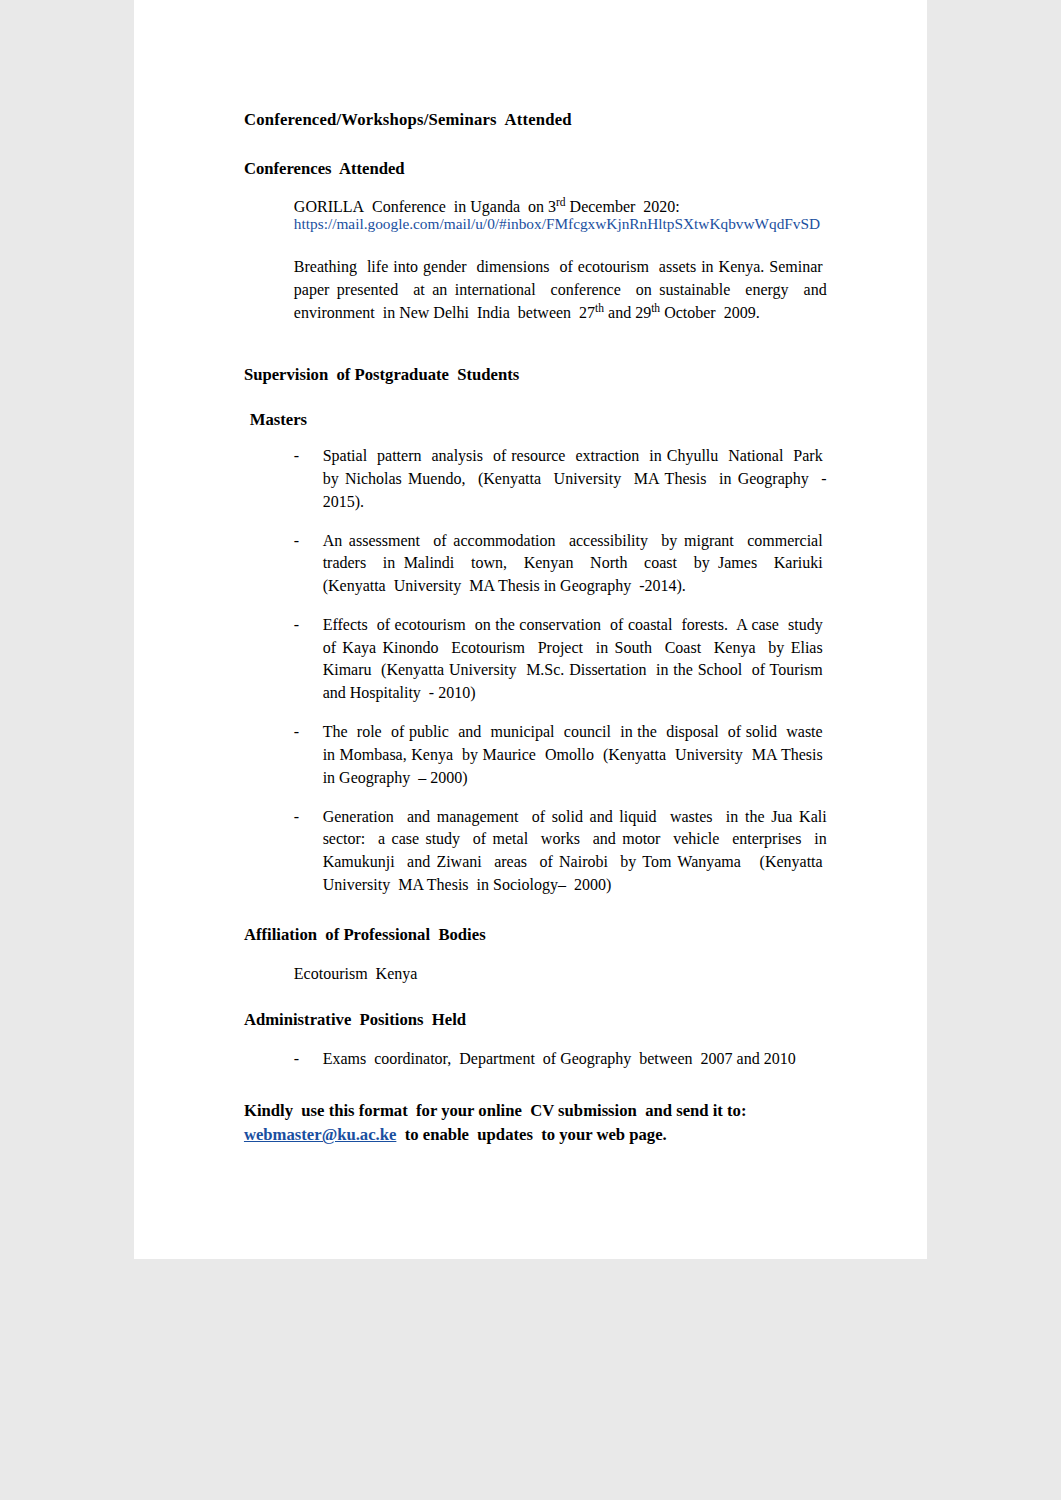Conferenced/Workshops/Seminars Attended
Conferences Attended
GORILLA Conference in Uganda on 3rd December 2020:
https://mail.google.com/mail/u/0/#inbox/FMfcgxwKjnRnHltpSXtwKqbvwWqdFvSD
Breathing life into gender dimensions of ecotourism assets in Kenya. Seminar paper presented at an international conference on sustainable energy and environment in New Delhi India between 27th and 29th October 2009.
Supervision of Postgraduate Students
Masters
Spatial pattern analysis of resource extraction in Chyullu National Park by Nicholas Muendo, (Kenyatta University MA Thesis in Geography - 2015).
An assessment of accommodation accessibility by migrant commercial traders in Malindi town, Kenyan North coast by James Kariuki (Kenyatta University MA Thesis in Geography -2014).
Effects of ecotourism on the conservation of coastal forests. A case study of Kaya Kinondo Ecotourism Project in South Coast Kenya by Elias Kimaru (Kenyatta University M.Sc. Dissertation in the School of Tourism and Hospitality - 2010)
The role of public and municipal council in the disposal of solid waste in Mombasa, Kenya by Maurice Omollo (Kenyatta University MA Thesis in Geography – 2000)
Generation and management of solid and liquid wastes in the Jua Kali sector: a case study of metal works and motor vehicle enterprises in Kamukunji and Ziwani areas of Nairobi by Tom Wanyama (Kenyatta University MA Thesis in Sociology– 2000)
Affiliation of Professional Bodies
Ecotourism Kenya
Administrative Positions Held
Exams coordinator, Department of Geography between 2007 and 2010
Kindly use this format for your online CV submission and send it to:
webmaster@ku.ac.ke to enable updates to your web page.